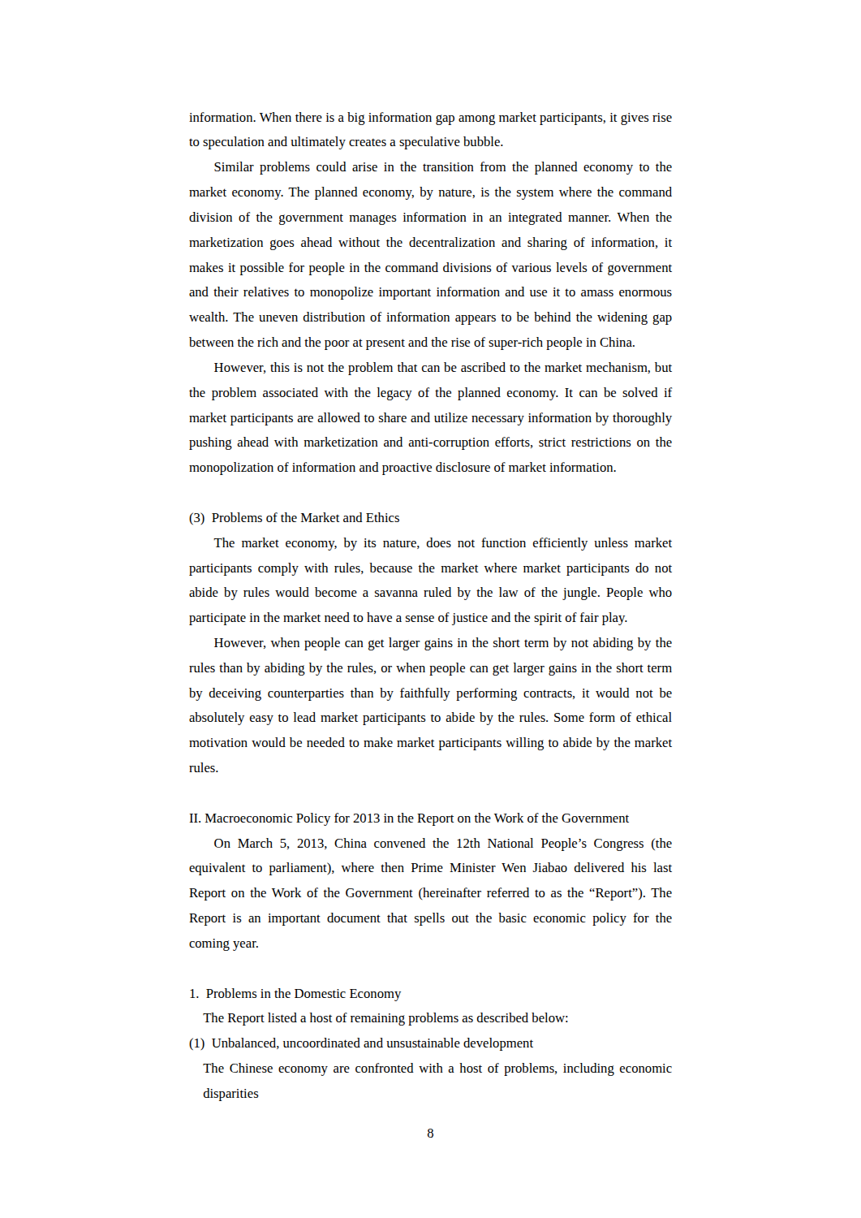information. When there is a big information gap among market participants, it gives rise to speculation and ultimately creates a speculative bubble.
Similar problems could arise in the transition from the planned economy to the market economy. The planned economy, by nature, is the system where the command division of the government manages information in an integrated manner. When the marketization goes ahead without the decentralization and sharing of information, it makes it possible for people in the command divisions of various levels of government and their relatives to monopolize important information and use it to amass enormous wealth. The uneven distribution of information appears to be behind the widening gap between the rich and the poor at present and the rise of super-rich people in China.
However, this is not the problem that can be ascribed to the market mechanism, but the problem associated with the legacy of the planned economy. It can be solved if market participants are allowed to share and utilize necessary information by thoroughly pushing ahead with marketization and anti-corruption efforts, strict restrictions on the monopolization of information and proactive disclosure of market information.
(3) Problems of the Market and Ethics
The market economy, by its nature, does not function efficiently unless market participants comply with rules, because the market where market participants do not abide by rules would become a savanna ruled by the law of the jungle. People who participate in the market need to have a sense of justice and the spirit of fair play.
However, when people can get larger gains in the short term by not abiding by the rules than by abiding by the rules, or when people can get larger gains in the short term by deceiving counterparties than by faithfully performing contracts, it would not be absolutely easy to lead market participants to abide by the rules. Some form of ethical motivation would be needed to make market participants willing to abide by the market rules.
II. Macroeconomic Policy for 2013 in the Report on the Work of the Government
On March 5, 2013, China convened the 12th National People’s Congress (the equivalent to parliament), where then Prime Minister Wen Jiabao delivered his last Report on the Work of the Government (hereinafter referred to as the “Report”). The Report is an important document that spells out the basic economic policy for the coming year.
1. Problems in the Domestic Economy
The Report listed a host of remaining problems as described below:
(1) Unbalanced, uncoordinated and unsustainable development
The Chinese economy are confronted with a host of problems, including economic disparities
8